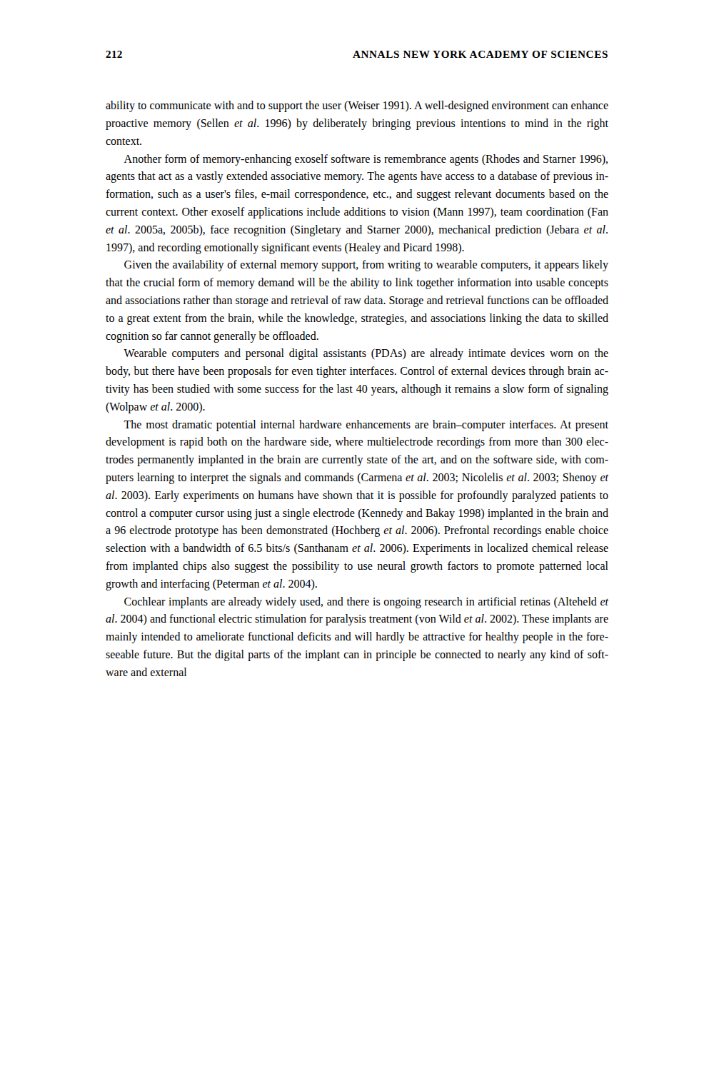212 Annals New York Academy of Sciences
ability to communicate with and to support the user (Weiser 1991). A well-designed environment can enhance proactive memory (Sellen et al. 1996) by deliberately bringing previous intentions to mind in the right context.
Another form of memory-enhancing exoself software is remembrance agents (Rhodes and Starner 1996), agents that act as a vastly extended associative memory. The agents have access to a database of previous information, such as a user's files, e-mail correspondence, etc., and suggest relevant documents based on the current context. Other exoself applications include additions to vision (Mann 1997), team coordination (Fan et al. 2005a, 2005b), face recognition (Singletary and Starner 2000), mechanical prediction (Jebara et al. 1997), and recording emotionally significant events (Healey and Picard 1998).
Given the availability of external memory support, from writing to wearable computers, it appears likely that the crucial form of memory demand will be the ability to link together information into usable concepts and associations rather than storage and retrieval of raw data. Storage and retrieval functions can be offloaded to a great extent from the brain, while the knowledge, strategies, and associations linking the data to skilled cognition so far cannot generally be offloaded.
Wearable computers and personal digital assistants (PDAs) are already intimate devices worn on the body, but there have been proposals for even tighter interfaces. Control of external devices through brain activity has been studied with some success for the last 40 years, although it remains a slow form of signaling (Wolpaw et al. 2000).
The most dramatic potential internal hardware enhancements are brain–computer interfaces. At present development is rapid both on the hardware side, where multielectrode recordings from more than 300 electrodes permanently implanted in the brain are currently state of the art, and on the software side, with computers learning to interpret the signals and commands (Carmena et al. 2003; Nicolelis et al. 2003; Shenoy et al. 2003). Early experiments on humans have shown that it is possible for profoundly paralyzed patients to control a computer cursor using just a single electrode (Kennedy and Bakay 1998) implanted in the brain and a 96 electrode prototype has been demonstrated (Hochberg et al. 2006). Prefrontal recordings enable choice selection with a bandwidth of 6.5 bits/s (Santhanam et al. 2006). Experiments in localized chemical release from implanted chips also suggest the possibility to use neural growth factors to promote patterned local growth and interfacing (Peterman et al. 2004).
Cochlear implants are already widely used, and there is ongoing research in artificial retinas (Alteheld et al. 2004) and functional electric stimulation for paralysis treatment (von Wild et al. 2002). These implants are mainly intended to ameliorate functional deficits and will hardly be attractive for healthy people in the foreseeable future. But the digital parts of the implant can in principle be connected to nearly any kind of software and external